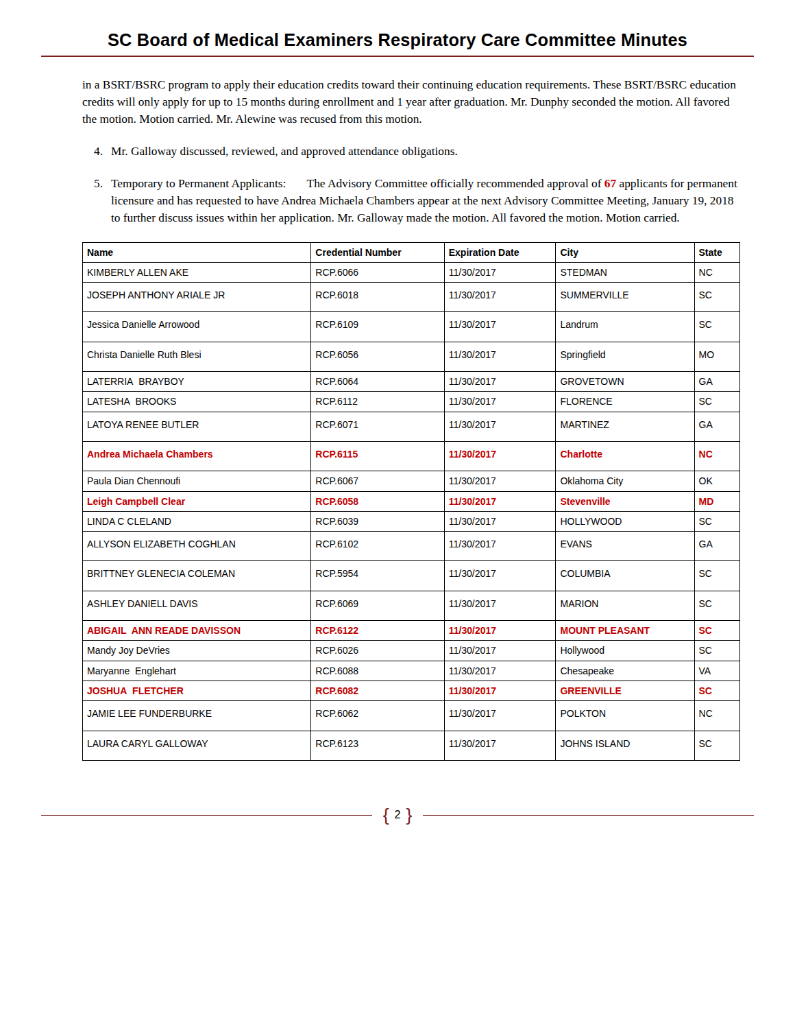SC Board of Medical Examiners Respiratory Care Committee Minutes
in a BSRT/BSRC program to apply their education credits toward their continuing education requirements. These BSRT/BSRC education credits will only apply for up to 15 months during enrollment and 1 year after graduation. Mr. Dunphy seconded the motion. All favored the motion. Motion carried. Mr. Alewine was recused from this motion.
4. Mr. Galloway discussed, reviewed, and approved attendance obligations.
5. Temporary to Permanent Applicants: The Advisory Committee officially recommended approval of 67 applicants for permanent licensure and has requested to have Andrea Michaela Chambers appear at the next Advisory Committee Meeting, January 19, 2018 to further discuss issues within her application. Mr. Galloway made the motion. All favored the motion. Motion carried.
| Name | Credential Number | Expiration Date | City | State |
| --- | --- | --- | --- | --- |
| KIMBERLY ALLEN AKE | RCP.6066 | 11/30/2017 | STEDMAN | NC |
| JOSEPH ANTHONY ARIALE JR | RCP.6018 | 11/30/2017 | SUMMERVILLE | SC |
| Jessica Danielle Arrowood | RCP.6109 | 11/30/2017 | Landrum | SC |
| Christa Danielle Ruth Blesi | RCP.6056 | 11/30/2017 | Springfield | MO |
| LATERRIA BRAYBOY | RCP.6064 | 11/30/2017 | GROVETOWN | GA |
| LATESHA BROOKS | RCP.6112 | 11/30/2017 | FLORENCE | SC |
| LATOYA RENEE BUTLER | RCP.6071 | 11/30/2017 | MARTINEZ | GA |
| Andrea Michaela Chambers | RCP.6115 | 11/30/2017 | Charlotte | NC |
| Paula Dian Chennoufi | RCP.6067 | 11/30/2017 | Oklahoma City | OK |
| Leigh Campbell Clear | RCP.6058 | 11/30/2017 | Stevenville | MD |
| LINDA C CLELAND | RCP.6039 | 11/30/2017 | HOLLYWOOD | SC |
| ALLYSON ELIZABETH COGHLAN | RCP.6102 | 11/30/2017 | EVANS | GA |
| BRITTNEY GLENECIA COLEMAN | RCP.5954 | 11/30/2017 | COLUMBIA | SC |
| ASHLEY DANIELL DAVIS | RCP.6069 | 11/30/2017 | MARION | SC |
| ABIGAIL ANN READE DAVISSON | RCP.6122 | 11/30/2017 | MOUNT PLEASANT | SC |
| Mandy Joy DeVries | RCP.6026 | 11/30/2017 | Hollywood | SC |
| Maryanne Englehart | RCP.6088 | 11/30/2017 | Chesapeake | VA |
| JOSHUA FLETCHER | RCP.6082 | 11/30/2017 | GREENVILLE | SC |
| JAMIE LEE FUNDERBURKE | RCP.6062 | 11/30/2017 | POLKTON | NC |
| LAURA CARYL GALLOWAY | RCP.6123 | 11/30/2017 | JOHNS ISLAND | SC |
2